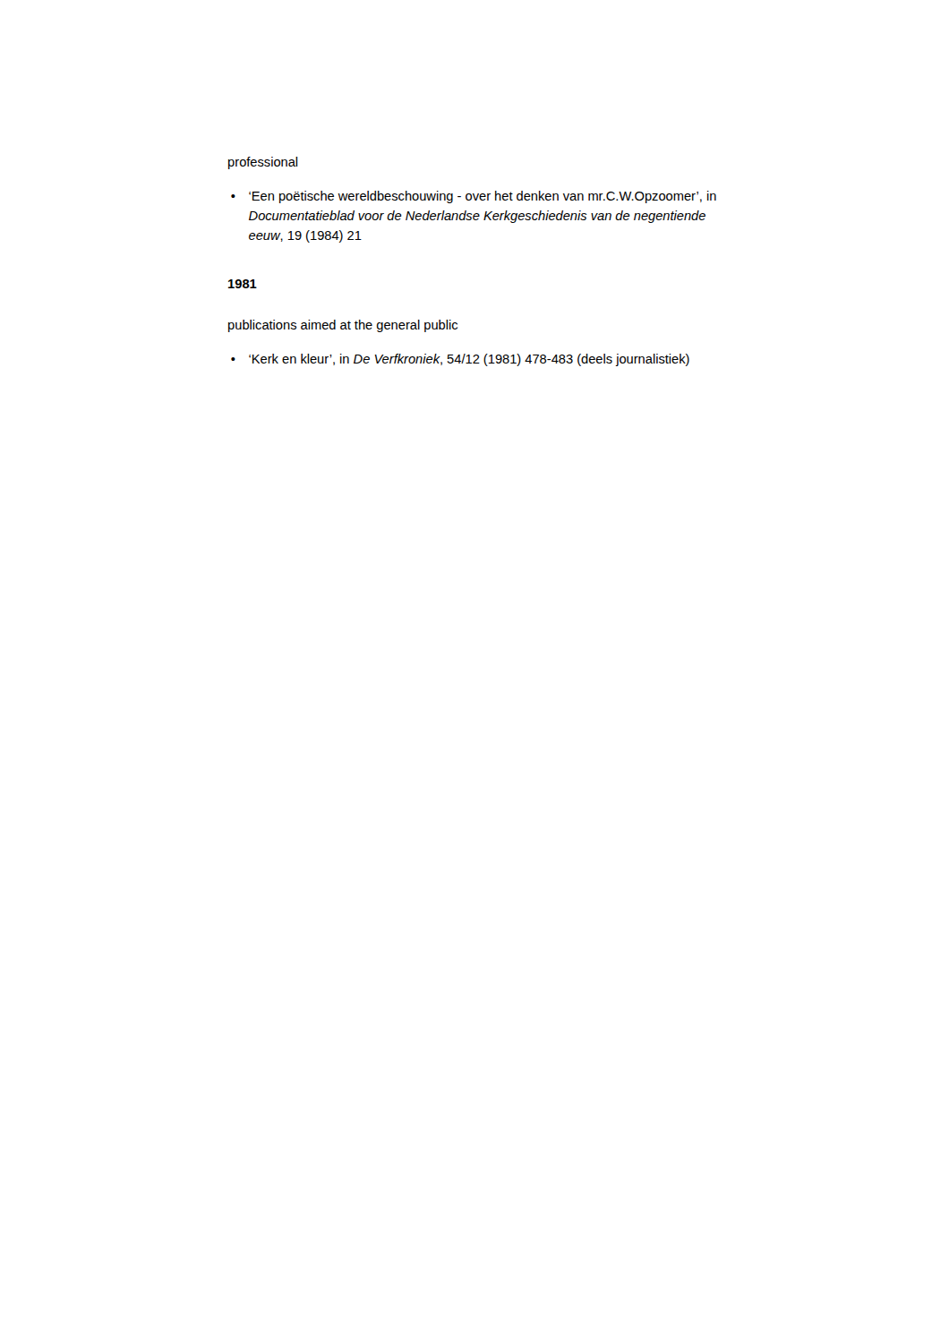professional
‘Een poëtische wereldbeschouwing - over het denken van mr.C.W.Opzoomer’, in Documentatieblad voor de Nederlandse Kerkgeschiedenis van de negentiende eeuw, 19 (1984) 21
1981
publications aimed at the general public
‘Kerk en kleur’, in De Verfkroniek, 54/12 (1981) 478-483 (deels journalistiek)